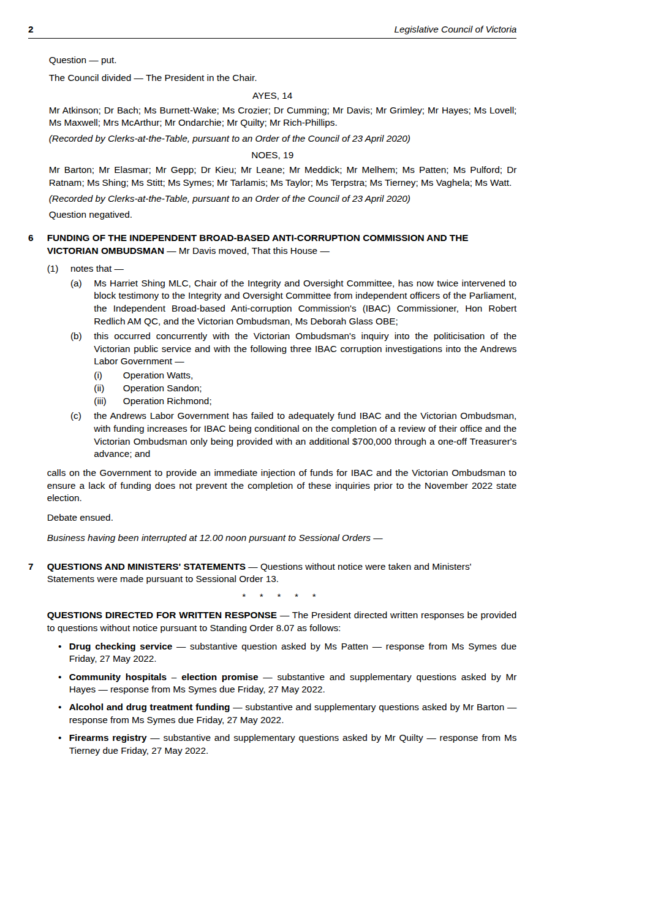2 Legislative Council of Victoria
Question — put.
The Council divided — The President in the Chair.
AYES, 14
Mr Atkinson; Dr Bach; Ms Burnett-Wake; Ms Crozier; Dr Cumming; Mr Davis; Mr Grimley; Mr Hayes; Ms Lovell; Ms Maxwell; Mrs McArthur; Mr Ondarchie; Mr Quilty; Mr Rich-Phillips.
(Recorded by Clerks-at-the-Table, pursuant to an Order of the Council of 23 April 2020)
NOES, 19
Mr Barton; Mr Elasmar; Mr Gepp; Dr Kieu; Mr Leane; Mr Meddick; Mr Melhem; Ms Patten; Ms Pulford; Dr Ratnam; Ms Shing; Ms Stitt; Ms Symes; Mr Tarlamis; Ms Taylor; Ms Terpstra; Ms Tierney; Ms Vaghela; Ms Watt.
(Recorded by Clerks-at-the-Table, pursuant to an Order of the Council of 23 April 2020)
Question negatived.
6
FUNDING OF THE INDEPENDENT BROAD-BASED ANTI-CORRUPTION COMMISSION AND THE VICTORIAN OMBUDSMAN — Mr Davis moved, That this House —
(1) notes that —
(a) Ms Harriet Shing MLC, Chair of the Integrity and Oversight Committee, has now twice intervened to block testimony to the Integrity and Oversight Committee from independent officers of the Parliament, the Independent Broad-based Anti-corruption Commission's (IBAC) Commissioner, Hon Robert Redlich AM QC, and the Victorian Ombudsman, Ms Deborah Glass OBE;
(b) this occurred concurrently with the Victorian Ombudsman's inquiry into the politicisation of the Victorian public service and with the following three IBAC corruption investigations into the Andrews Labor Government —
(i) Operation Watts,
(ii) Operation Sandon;
(iii) Operation Richmond;
(c) the Andrews Labor Government has failed to adequately fund IBAC and the Victorian Ombudsman, with funding increases for IBAC being conditional on the completion of a review of their office and the Victorian Ombudsman only being provided with an additional $700,000 through a one-off Treasurer's advance; and
calls on the Government to provide an immediate injection of funds for IBAC and the Victorian Ombudsman to ensure a lack of funding does not prevent the completion of these inquiries prior to the November 2022 state election.
Debate ensued.
Business having been interrupted at 12.00 noon pursuant to Sessional Orders —
7
QUESTIONS AND MINISTERS' STATEMENTS — Questions without notice were taken and Ministers' Statements were made pursuant to Sessional Order 13.
* * * * *
QUESTIONS DIRECTED FOR WRITTEN RESPONSE — The President directed written responses be provided to questions without notice pursuant to Standing Order 8.07 as follows:
Drug checking service — substantive question asked by Ms Patten — response from Ms Symes due Friday, 27 May 2022.
Community hospitals – election promise — substantive and supplementary questions asked by Mr Hayes — response from Ms Symes due Friday, 27 May 2022.
Alcohol and drug treatment funding — substantive and supplementary questions asked by Mr Barton — response from Ms Symes due Friday, 27 May 2022.
Firearms registry — substantive and supplementary questions asked by Mr Quilty — response from Ms Tierney due Friday, 27 May 2022.